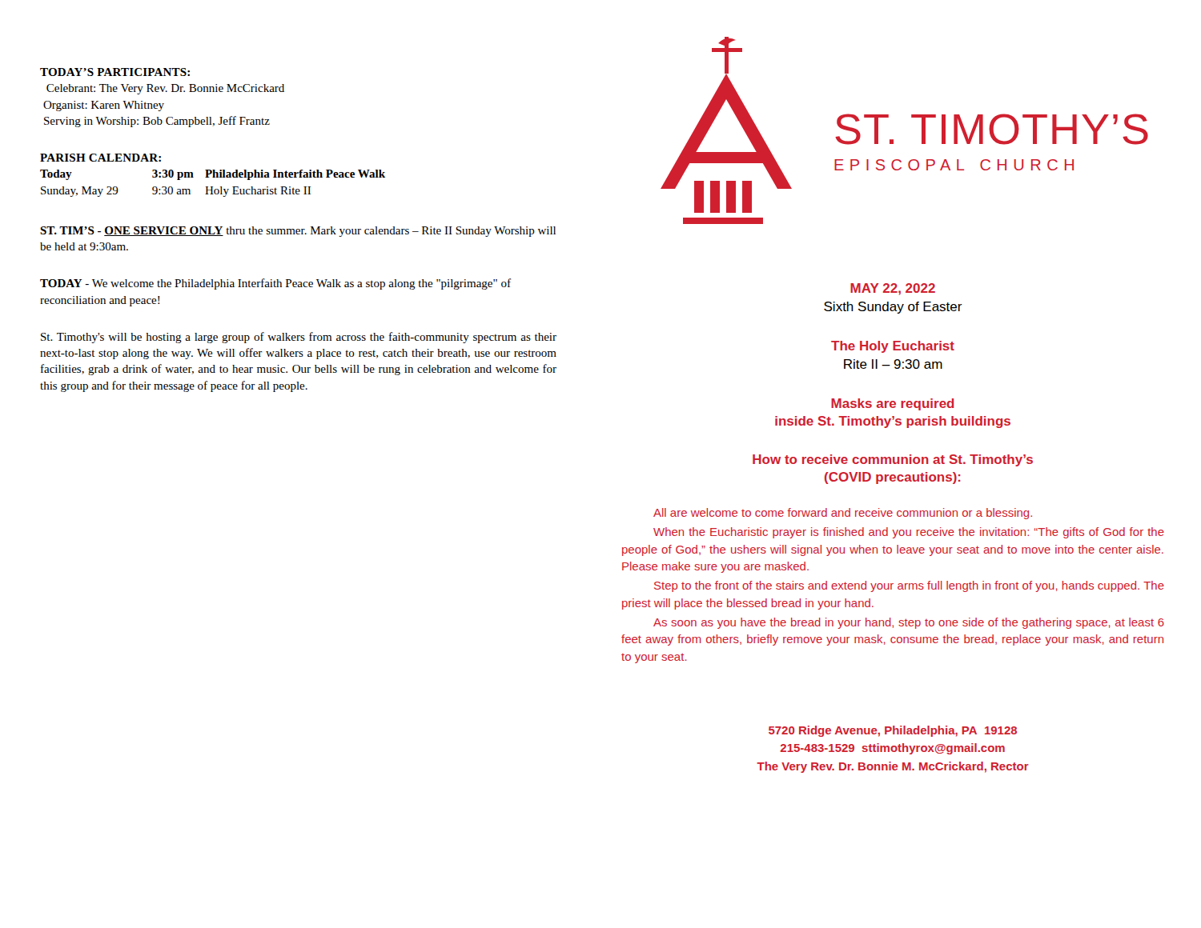TODAY’S PARTICIPANTS:
Celebrant: The Very Rev. Dr. Bonnie McCrickard
Organist: Karen Whitney
Serving in Worship: Bob Campbell, Jeff Frantz
PARISH CALENDAR:
| Today | 3:30 pm | Philadelphia Interfaith Peace Walk |
| Sunday, May 29 | 9:30 am | Holy Eucharist Rite II |
ST. TIM’S - ONE SERVICE ONLY thru the summer. Mark your calendars – Rite II Sunday Worship will be held at 9:30am.
TODAY - We welcome the Philadelphia Interfaith Peace Walk as a stop along the "pilgrimage" of reconciliation and peace!
St. Timothy's will be hosting a large group of walkers from across the faith-community spectrum as their next-to-last stop along the way. We will offer walkers a place to rest, catch their breath, use our restroom facilities, grab a drink of water, and to hear music. Our bells will be rung in celebration and welcome for this group and for their message of peace for all people.
ST. TIMOTHY’S
EPISCOPAL CHURCH
MAY 22, 2022
Sixth Sunday of Easter
The Holy Eucharist
Rite II – 9:30 am
Masks are required
inside St. Timothy’s parish buildings
How to receive communion at St. Timothy’s
(COVID precautions):
All are welcome to come forward and receive communion or a blessing.
When the Eucharistic prayer is finished and you receive the invitation: “The gifts of God for the people of God,” the ushers will signal you when to leave your seat and to move into the center aisle. Please make sure you are masked.
Step to the front of the stairs and extend your arms full length in front of you, hands cupped. The priest will place the blessed bread in your hand.
As soon as you have the bread in your hand, step to one side of the gathering space, at least 6 feet away from others, briefly remove your mask, consume the bread, replace your mask, and return to your seat.
5720 Ridge Avenue, Philadelphia, PA 19128
215-483-1529 sttimothyrox@gmail.com
The Very Rev. Dr. Bonnie M. McCrickard, Rector